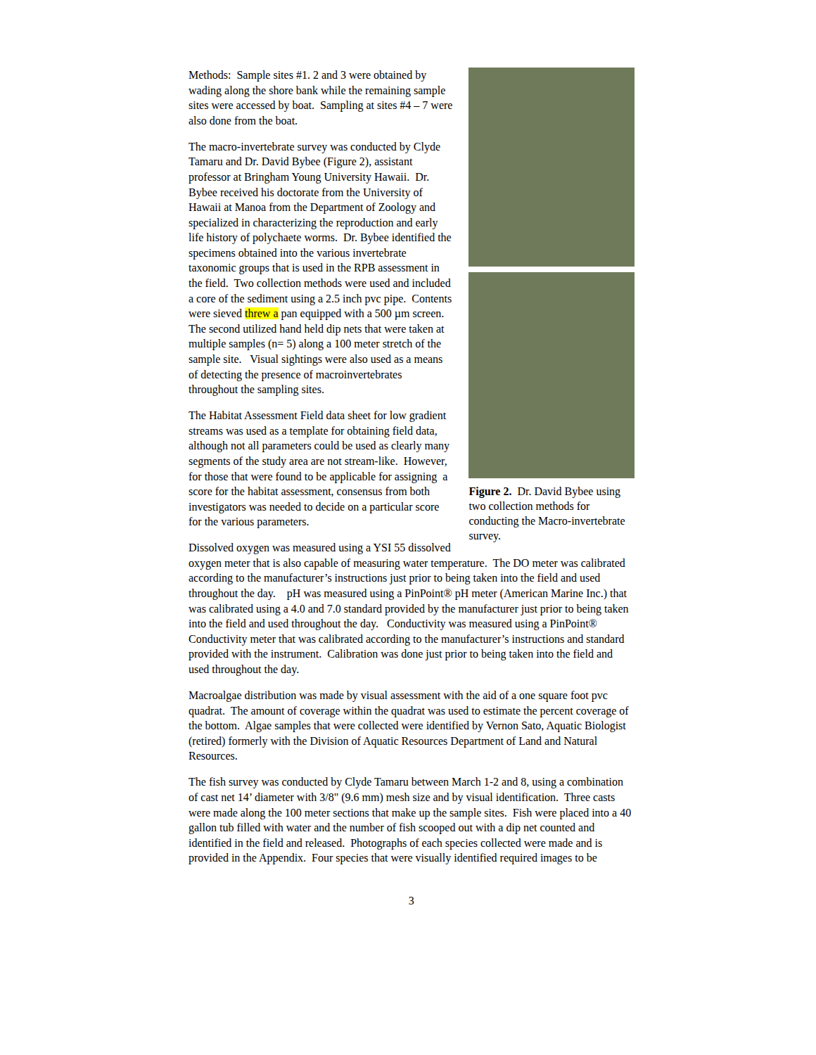Figure 2. Dr. David Bybee using two collection methods for conducting the Macro-invertebrate survey.
Methods: Sample sites #1. 2 and 3 were obtained by wading along the shore bank while the remaining sample sites were accessed by boat. Sampling at sites #4 – 7 were also done from the boat.
The macro-invertebrate survey was conducted by Clyde Tamaru and Dr. David Bybee (Figure 2), assistant professor at Bringham Young University Hawaii. Dr. Bybee received his doctorate from the University of Hawaii at Manoa from the Department of Zoology and specialized in characterizing the reproduction and early life history of polychaete worms. Dr. Bybee identified the specimens obtained into the various invertebrate taxonomic groups that is used in the RPB assessment in the field. Two collection methods were used and included a core of the sediment using a 2.5 inch pvc pipe. Contents were sieved threw a pan equipped with a 500 µm screen. The second utilized hand held dip nets that were taken at multiple samples (n= 5) along a 100 meter stretch of the sample site. Visual sightings were also used as a means of detecting the presence of macroinvertebrates throughout the sampling sites.
The Habitat Assessment Field data sheet for low gradient streams was used as a template for obtaining field data, although not all parameters could be used as clearly many segments of the study area are not stream-like. However, for those that were found to be applicable for assigning a score for the habitat assessment, consensus from both investigators was needed to decide on a particular score for the various parameters.
Dissolved oxygen was measured using a YSI 55 dissolved oxygen meter that is also capable of measuring water temperature. The DO meter was calibrated according to the manufacturer’s instructions just prior to being taken into the field and used throughout the day. pH was measured using a PinPoint® pH meter (American Marine Inc.) that was calibrated using a 4.0 and 7.0 standard provided by the manufacturer just prior to being taken into the field and used throughout the day. Conductivity was measured using a PinPoint® Conductivity meter that was calibrated according to the manufacturer’s instructions and standard provided with the instrument. Calibration was done just prior to being taken into the field and used throughout the day.
Macroalgae distribution was made by visual assessment with the aid of a one square foot pvc quadrat. The amount of coverage within the quadrat was used to estimate the percent coverage of the bottom. Algae samples that were collected were identified by Vernon Sato, Aquatic Biologist (retired) formerly with the Division of Aquatic Resources Department of Land and Natural Resources.
The fish survey was conducted by Clyde Tamaru between March 1-2 and 8, using a combination of cast net 14’ diameter with 3/8" (9.6 mm) mesh size and by visual identification. Three casts were made along the 100 meter sections that make up the sample sites. Fish were placed into a 40 gallon tub filled with water and the number of fish scooped out with a dip net counted and identified in the field and released. Photographs of each species collected were made and is provided in the Appendix. Four species that were visually identified required images to be
3